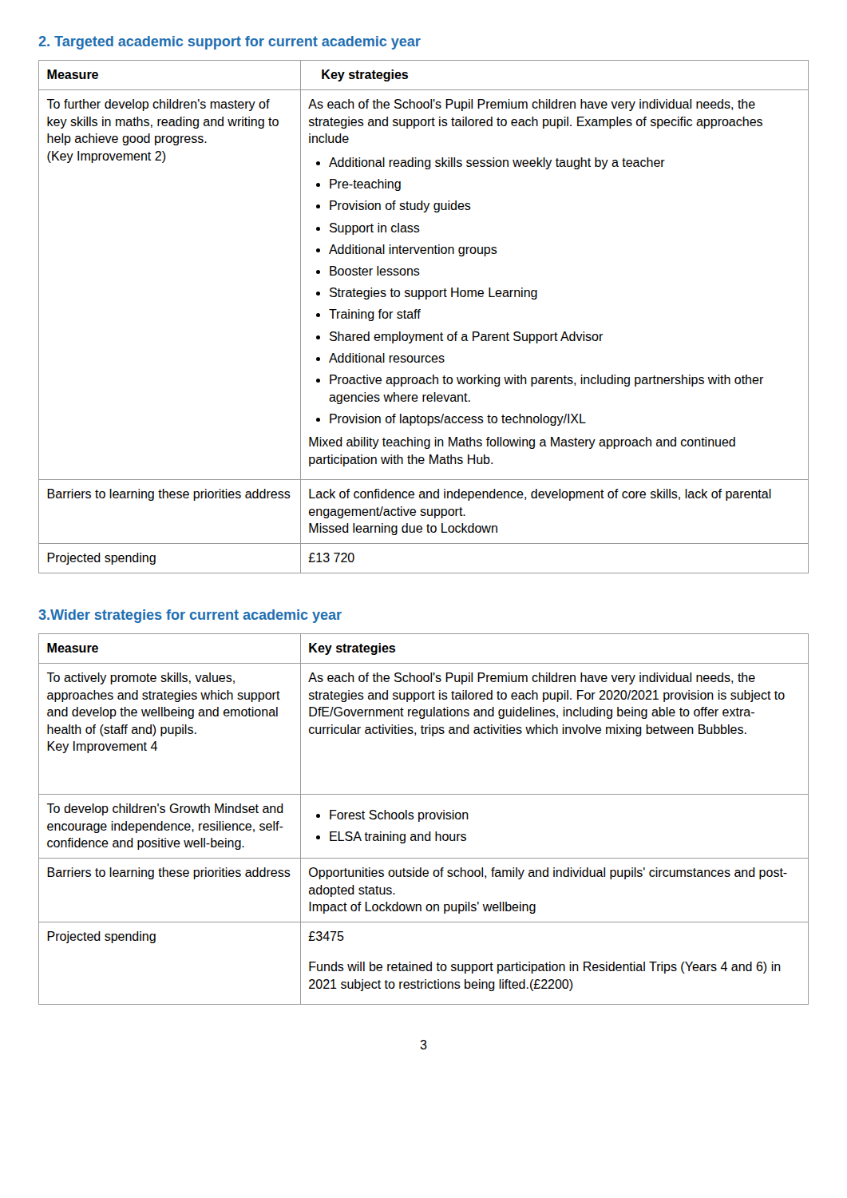2. Targeted academic support for current academic year
| Measure | Key strategies |
| --- | --- |
| To further develop children's mastery of key skills in maths, reading and writing to help achieve good progress. (Key Improvement 2) | As each of the School's Pupil Premium children have very individual needs, the strategies and support is tailored to each pupil. Examples of specific approaches include Additional reading skills session weekly taught by a teacher Pre-teaching Provision of study guides Support in class Additional intervention groups Booster lessons Strategies to support Home Learning Training for staff Shared employment of a Parent Support Advisor Additional resources Proactive approach to working with parents, including partnerships with other agencies where relevant. Provision of laptops/access to technology/IXL Mixed ability teaching in Maths following a Mastery approach and continued participation with the Maths Hub. |
| Barriers to learning these priorities address | Lack of confidence and independence, development of core skills, lack of parental engagement/active support. Missed learning due to Lockdown |
| Projected spending | £13 720 |
3.Wider strategies for current academic year
| Measure | Key strategies |
| --- | --- |
| To actively promote skills, values, approaches and strategies which support and develop the wellbeing and emotional health of (staff and) pupils. Key Improvement 4 | As each of the School's Pupil Premium children have very individual needs, the strategies and support is tailored to each pupil. For 2020/2021 provision is subject to DfE/Government regulations and guidelines, including being able to offer extra-curricular activities, trips and activities which involve mixing between Bubbles. |
| To develop children's Growth Mindset and encourage independence, resilience, self-confidence and positive well-being. | Forest Schools provision ELSA training and hours |
| Barriers to learning these priorities address | Opportunities outside of school, family and individual pupils' circumstances and post-adopted status. Impact of Lockdown on pupils' wellbeing |
| Projected spending | £3475 Funds will be retained to support participation in Residential Trips (Years 4 and 6) in 2021 subject to restrictions being lifted.(£2200) |
3